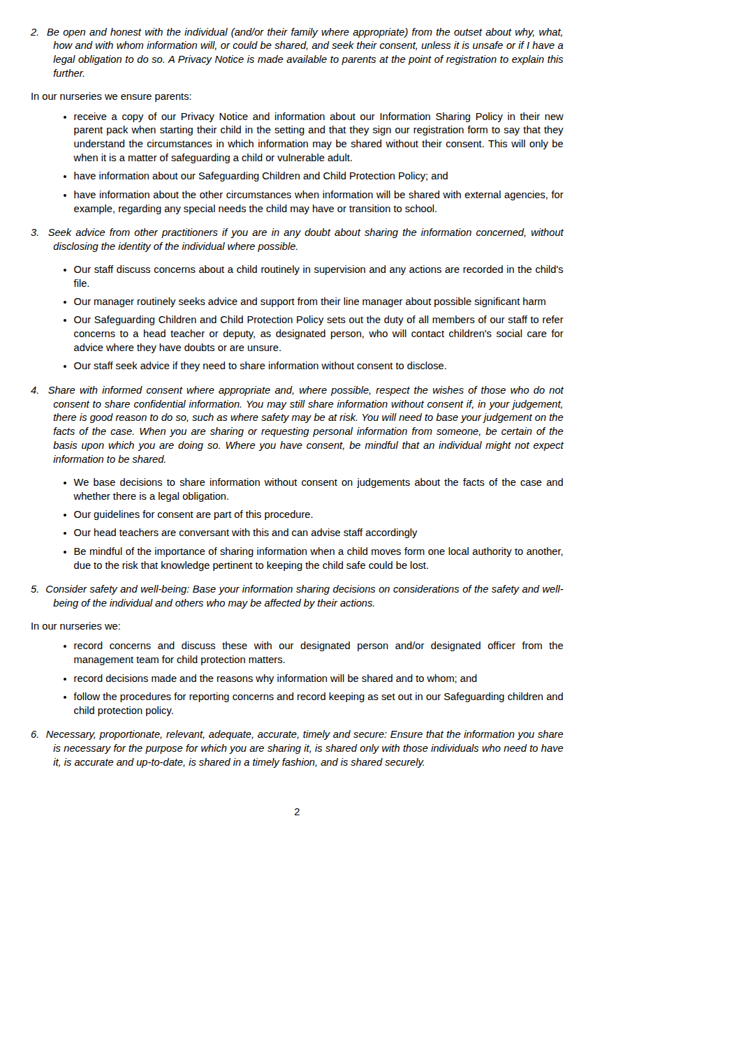2. Be open and honest with the individual (and/or their family where appropriate) from the outset about why, what, how and with whom information will, or could be shared, and seek their consent, unless it is unsafe or if I have a legal obligation to do so. A Privacy Notice is made available to parents at the point of registration to explain this further.
In our nurseries we ensure parents:
receive a copy of our Privacy Notice and information about our Information Sharing Policy in their new parent pack when starting their child in the setting and that they sign our registration form to say that they understand the circumstances in which information may be shared without their consent. This will only be when it is a matter of safeguarding a child or vulnerable adult.
have information about our Safeguarding Children and Child Protection Policy; and
have information about the other circumstances when information will be shared with external agencies, for example, regarding any special needs the child may have or transition to school.
3. Seek advice from other practitioners if you are in any doubt about sharing the information concerned, without disclosing the identity of the individual where possible.
Our staff discuss concerns about a child routinely in supervision and any actions are recorded in the child's file.
Our manager routinely seeks advice and support from their line manager about possible significant harm
Our Safeguarding Children and Child Protection Policy sets out the duty of all members of our staff to refer concerns to a head teacher or deputy, as designated person, who will contact children's social care for advice where they have doubts or are unsure.
Our staff seek advice if they need to share information without consent to disclose.
4. Share with informed consent where appropriate and, where possible, respect the wishes of those who do not consent to share confidential information. You may still share information without consent if, in your judgement, there is good reason to do so, such as where safety may be at risk. You will need to base your judgement on the facts of the case. When you are sharing or requesting personal information from someone, be certain of the basis upon which you are doing so. Where you have consent, be mindful that an individual might not expect information to be shared.
We base decisions to share information without consent on judgements about the facts of the case and whether there is a legal obligation.
Our guidelines for consent are part of this procedure.
Our head teachers are conversant with this and can advise staff accordingly
Be mindful of the importance of sharing information when a child moves form one local authority to another, due to the risk that knowledge pertinent to keeping the child safe could be lost.
5. Consider safety and well-being: Base your information sharing decisions on considerations of the safety and well-being of the individual and others who may be affected by their actions.
In our nurseries we:
record concerns and discuss these with our designated person and/or designated officer from the management team for child protection matters.
record decisions made and the reasons why information will be shared and to whom; and
follow the procedures for reporting concerns and record keeping as set out in our Safeguarding children and child protection policy.
6. Necessary, proportionate, relevant, adequate, accurate, timely and secure: Ensure that the information you share is necessary for the purpose for which you are sharing it, is shared only with those individuals who need to have it, is accurate and up-to-date, is shared in a timely fashion, and is shared securely.
2